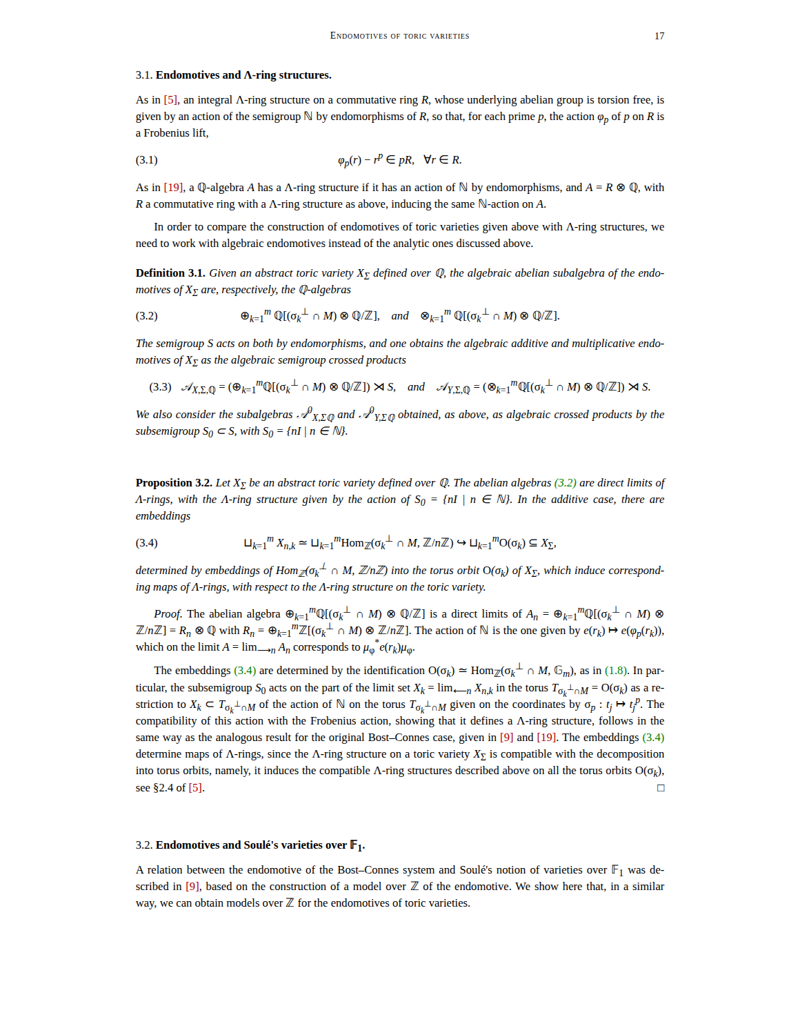Endomotives of toric varieties 17
3.1. Endomotives and Λ-ring structures.
As in [5], an integral Λ-ring structure on a commutative ring R, whose underlying abelian group is torsion free, is given by an action of the semigroup ℕ by endomorphisms of R, so that, for each prime p, the action φp of p on R is a Frobenius lift,
(3.1) φp(r) − rp ∈ pR, ∀r ∈ R.
As in [19], a ℚ-algebra A has a Λ-ring structure if it has an action of ℕ by endomorphisms, and A = R ⊗ ℚ, with R a commutative ring with a Λ-ring structure as above, inducing the same ℕ-action on A.
In order to compare the construction of endomotives of toric varieties given above with Λ-ring structures, we need to work with algebraic endomotives instead of the analytic ones discussed above.
Definition 3.1. Given an abstract toric variety XΣ defined over ℚ, the algebraic abelian subalgebra of the endomotives of XΣ are, respectively, the ℚ-algebras
(3.2) ⊕k=1m ℚ[(σk⊥ ∩ M) ⊗ ℚ/ℤ], and ⊗k=1m ℚ[(σk⊥ ∩ M) ⊗ ℚ/ℤ].
The semigroup S acts on both by endomorphisms, and one obtains the algebraic additive and multiplicative endomotives of XΣ as the algebraic semigroup crossed products
(3.3) 𝒜X,Σ,ℚ = (⊕k=1mℚ[(σk⊥ ∩ M) ⊗ ℚ/ℤ]) ⋊ S, and 𝒜Y,Σ,ℚ = (⊗k=1mℚ[(σk⊥ ∩ M) ⊗ ℚ/ℤ]) ⋊ S.
We also consider the subalgebras 𝒜0X,Σℚ and 𝒜0Y,Σℚ obtained, as above, as algebraic crossed products by the subsemigroup S0 ⊂ S, with S0 = {nI | n ∈ ℕ}.
Proposition 3.2. Let XΣ be an abstract toric variety defined over ℚ. The abelian algebras (3.2) are direct limits of Λ-rings, with the Λ-ring structure given by the action of S0 = {nI | n ∈ ℕ}. In the additive case, there are embeddings
(3.4) ⊔k=1m Xn,k ≃ ⊔k=1mHomℤ(σk⊥ ∩ M, ℤ/n ℤ) ↪ ⊔k=1mO(σk) ⊆ XΣ,
determined by embeddings of Homℤ(σk⊥ ∩ M, ℤ/n ℤ) into the torus orbit O(σk) of XΣ, which induce corresponding maps of Λ-rings, with respect to the Λ-ring structure on the toric variety.
Proof. The abelian algebra ⊕k=1mℚ[(σk⊥ ∩ M) ⊗ ℚ/ℤ] is a direct limits of An = ⊕k=1mℚ[(σk⊥ ∩ M) ⊗ ℤ/n ℤ] = Rn ⊗ ℚ with Rn = ⊕k=1mℤ[(σk⊥ ∩ M) ⊗ ℤ/n ℤ]. The action of ℕ is the one given by e(rk) ↦ e(φp(rk)), which on the limit A = lim⟶n An corresponds to μφ*e(rk)μφ.
The embeddings (3.4) are determined by the identification O(σk) ≃ Homℤ(σk⊥ ∩ M, 𝔾m), as in (1.8). In particular, the subsemigroup S0 acts on the part of the limit set Xk = lim⟵n Xn,k in the torus Tσk⊥∩M = O(σk) as a restriction to Xk ⊂ Tσk⊥∩M of the action of ℕ on the torus Tσk⊥∩M given on the coordinates by σp : tj ↦ tjp. The compatibility of this action with the Frobenius action, showing that it defines a Λ-ring structure, follows in the same way as the analogous result for the original Bost–Connes case, given in [9] and [19]. The embeddings (3.4) determine maps of Λ-rings, since the Λ-ring structure on a toric variety XΣ is compatible with the decomposition into torus orbits, namely, it induces the compatible Λ-ring structures described above on all the torus orbits O(σk), see §2.4 of [5]. □
3.2. Endomotives and Soulé's varieties over 𝔽1.
A relation between the endomotive of the Bost–Connes system and Soulé's notion of varieties over 𝔽1 was described in [9], based on the construction of a model over ℤ of the endomotive. We show here that, in a similar way, we can obtain models over ℤ for the endomotives of toric varieties.